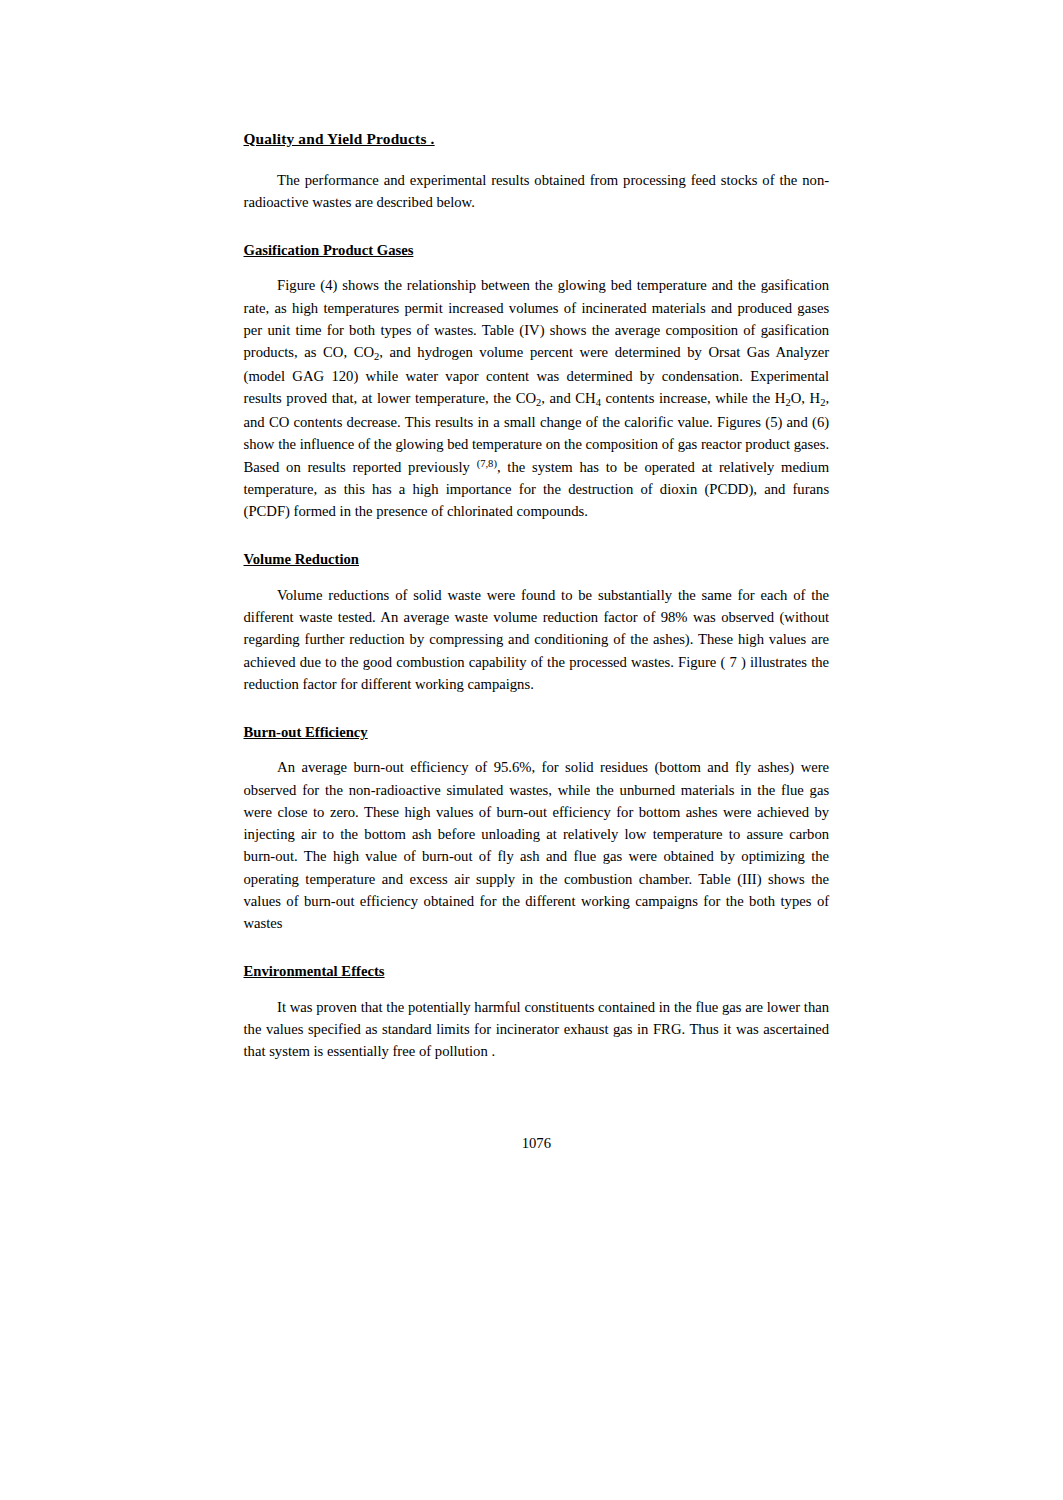Quality and Yield Products .
The performance and experimental results obtained from processing feed stocks of the non-radioactive wastes are described below.
Gasification Product Gases
Figure (4) shows the relationship between the glowing bed temperature and the gasification rate, as high temperatures permit increased volumes of incinerated materials and produced gases per unit time for both types of wastes. Table (IV) shows the average composition of gasification products, as CO, CO2, and hydrogen volume percent were determined by Orsat Gas Analyzer (model GAG 120) while water vapor content was determined by condensation. Experimental results proved that, at lower temperature, the CO2, and CH4 contents increase, while the H2O, H2, and CO contents decrease. This results in a small change of the calorific value. Figures (5) and (6) show the influence of the glowing bed temperature on the composition of gas reactor product gases. Based on results reported previously (7,8), the system has to be operated at relatively medium temperature, as this has a high importance for the destruction of dioxin (PCDD), and furans (PCDF) formed in the presence of chlorinated compounds.
Volume Reduction
Volume reductions of solid waste were found to be substantially the same for each of the different waste tested. An average waste volume reduction factor of 98% was observed (without regarding further reduction by compressing and conditioning of the ashes). These high values are achieved due to the good combustion capability of the processed wastes. Figure ( 7 ) illustrates the reduction factor for different working campaigns.
Burn-out Efficiency
An average burn-out efficiency of 95.6%, for solid residues (bottom and fly ashes) were observed for the non-radioactive simulated wastes, while the unburned materials in the flue gas were close to zero. These high values of burn-out efficiency for bottom ashes were achieved by injecting air to the bottom ash before unloading at relatively low temperature to assure carbon burn-out. The high value of burn-out of fly ash and flue gas were obtained by optimizing the operating temperature and excess air supply in the combustion chamber. Table (III) shows the values of burn-out efficiency obtained for the different working campaigns for the both types of wastes
Environmental Effects
It was proven that the potentially harmful constituents contained in the flue gas are lower than the values specified as standard limits for incinerator exhaust gas in FRG. Thus it was ascertained that system is essentially free of pollution .
1076